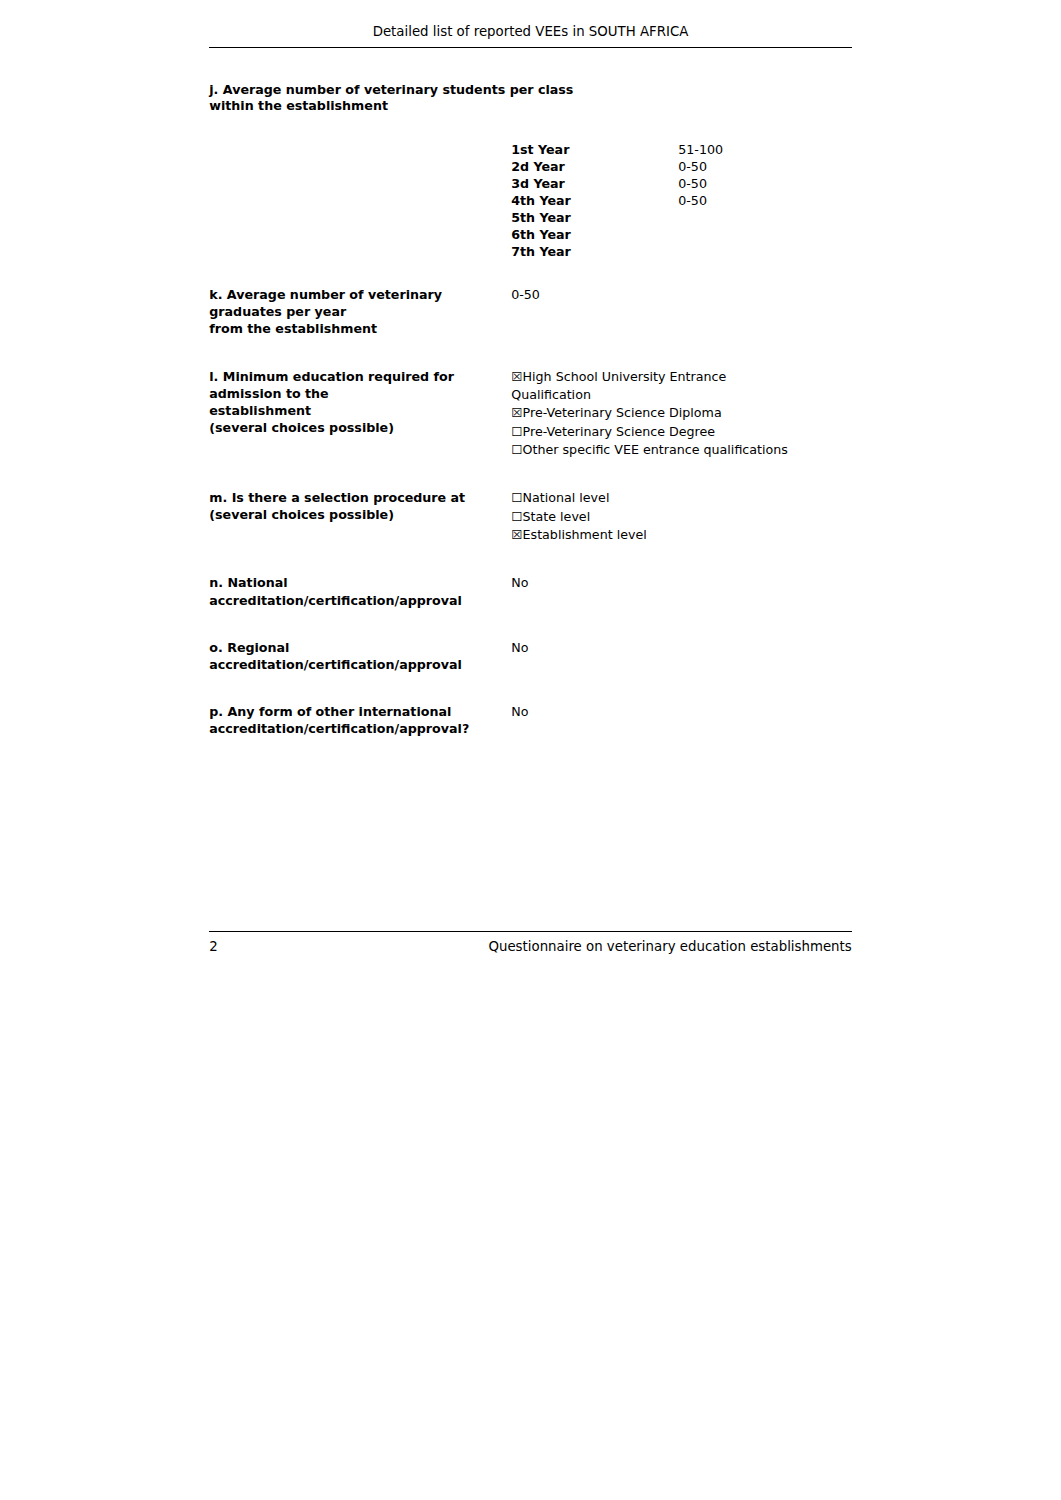Detailed list of reported VEEs in SOUTH AFRICA
j. Average number of veterinary students per class
within the establishment
| | 1st Year | 51-100 |
| | 2d Year | 0-50 |
| | 3d Year | 0-50 |
| | 4th Year | 0-50 |
| | 5th Year | |
| | 6th Year | |
| | 7th Year | |
k. Average number of veterinary graduates per year
from the establishment
0-50
l. Minimum education required for admission to the
establishment
(several choices possible)
☒High School University Entrance
Qualification
☒Pre-Veterinary Science Diploma
☐Pre-Veterinary Science Degree
☐Other specific VEE entrance qualifications
m. Is there a selection procedure at
(several choices possible)
☐National level
☐State level
☒Establishment level
n. National accreditation/certification/approval
No
o. Regional accreditation/certification/approval
No
p. Any form of other international
accreditation/certification/approval?
No
2 Questionnaire on veterinary education establishments